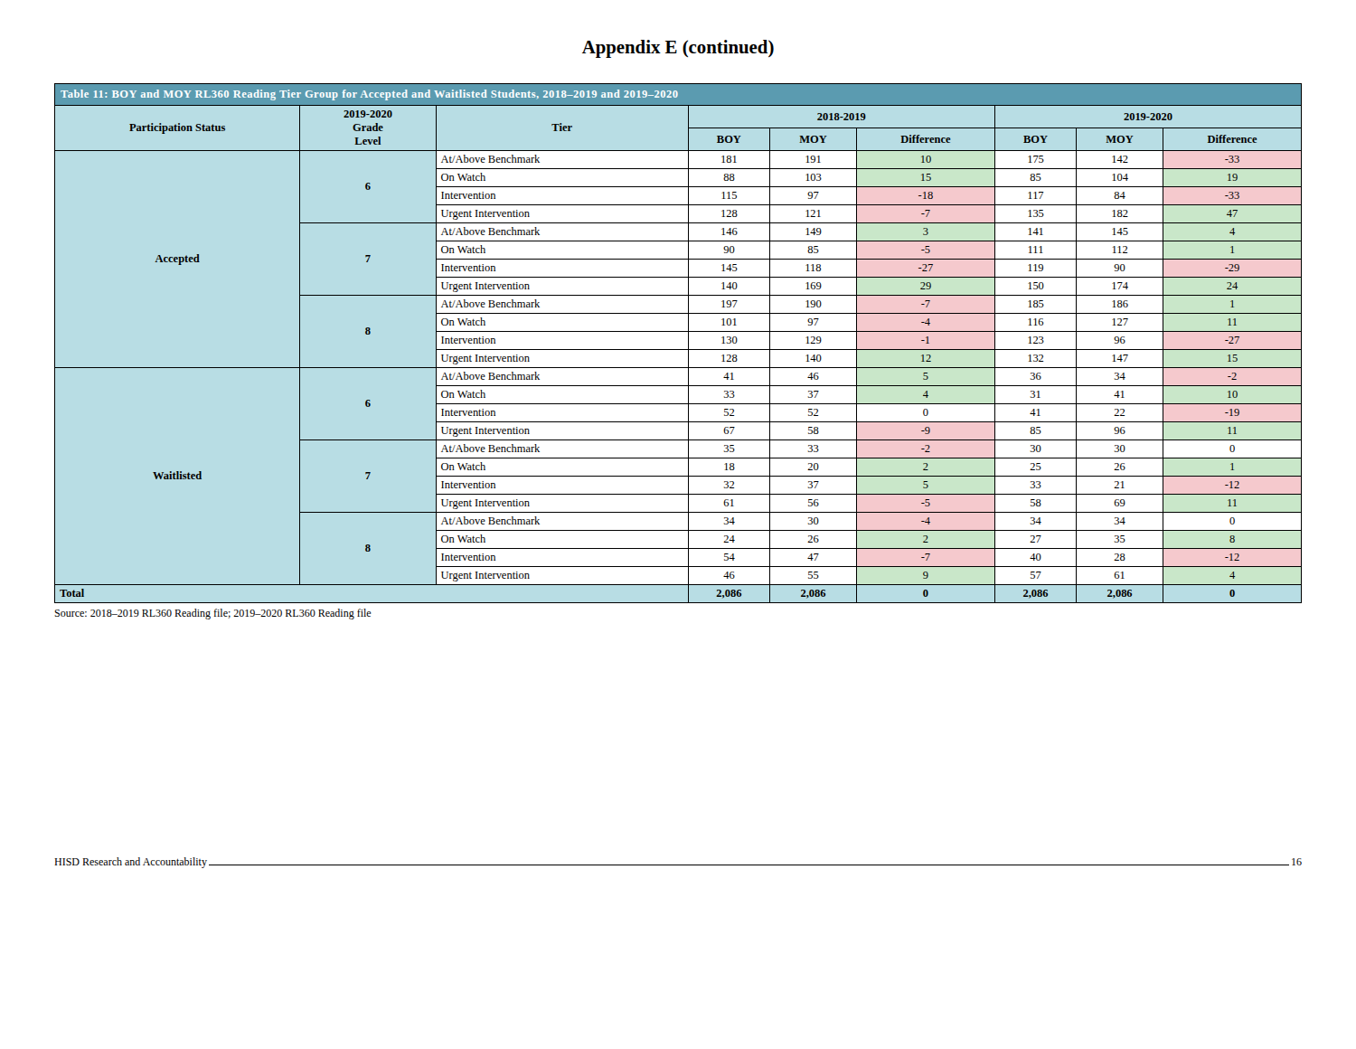Appendix E (continued)
Table 11: BOY and MOY RL360 Reading Tier Group for Accepted and Waitlisted Students, 2018–2019 and 2019–2020
| Participation Status | 2019-2020 Grade Level | Tier | 2018-2019 | 2019-2020 |
| --- | --- | --- | --- | --- |
| BOY | MOY | Difference | BOY | MOY | Difference |
| Accepted | 6 | At/Above Benchmark | 181 | 191 | 10 | 175 | 142 | -33 |
| On Watch | 88 | 103 | 15 | 85 | 104 | 19 |
| Intervention | 115 | 97 | -18 | 117 | 84 | -33 |
| Urgent Intervention | 128 | 121 | -7 | 135 | 182 | 47 |
| 7 | At/Above Benchmark | 146 | 149 | 3 | 141 | 145 | 4 |
| On Watch | 90 | 85 | -5 | 111 | 112 | 1 |
| Intervention | 145 | 118 | -27 | 119 | 90 | -29 |
| Urgent Intervention | 140 | 169 | 29 | 150 | 174 | 24 |
| 8 | At/Above Benchmark | 197 | 190 | -7 | 185 | 186 | 1 |
| On Watch | 101 | 97 | -4 | 116 | 127 | 11 |
| Intervention | 130 | 129 | -1 | 123 | 96 | -27 |
| Urgent Intervention | 128 | 140 | 12 | 132 | 147 | 15 |
| Waitlisted | 6 | At/Above Benchmark | 41 | 46 | 5 | 36 | 34 | -2 |
| On Watch | 33 | 37 | 4 | 31 | 41 | 10 |
| Intervention | 52 | 52 | 0 | 41 | 22 | -19 |
| Urgent Intervention | 67 | 58 | -9 | 85 | 96 | 11 |
| 7 | At/Above Benchmark | 35 | 33 | -2 | 30 | 30 | 0 |
| On Watch | 18 | 20 | 2 | 25 | 26 | 1 |
| Intervention | 32 | 37 | 5 | 33 | 21 | -12 |
| Urgent Intervention | 61 | 56 | -5 | 58 | 69 | 11 |
| 8 | At/Above Benchmark | 34 | 30 | -4 | 34 | 34 | 0 |
| On Watch | 24 | 26 | 2 | 27 | 35 | 8 |
| Intervention | 54 | 47 | -7 | 40 | 28 | -12 |
| Urgent Intervention | 46 | 55 | 9 | 57 | 61 | 4 |
| Total | 2,086 | 2,086 | 0 | 2,086 | 2,086 | 0 |
Source: 2018–2019 RL360 Reading file; 2019–2020 RL360 Reading file
HISD Research and Accountability 16